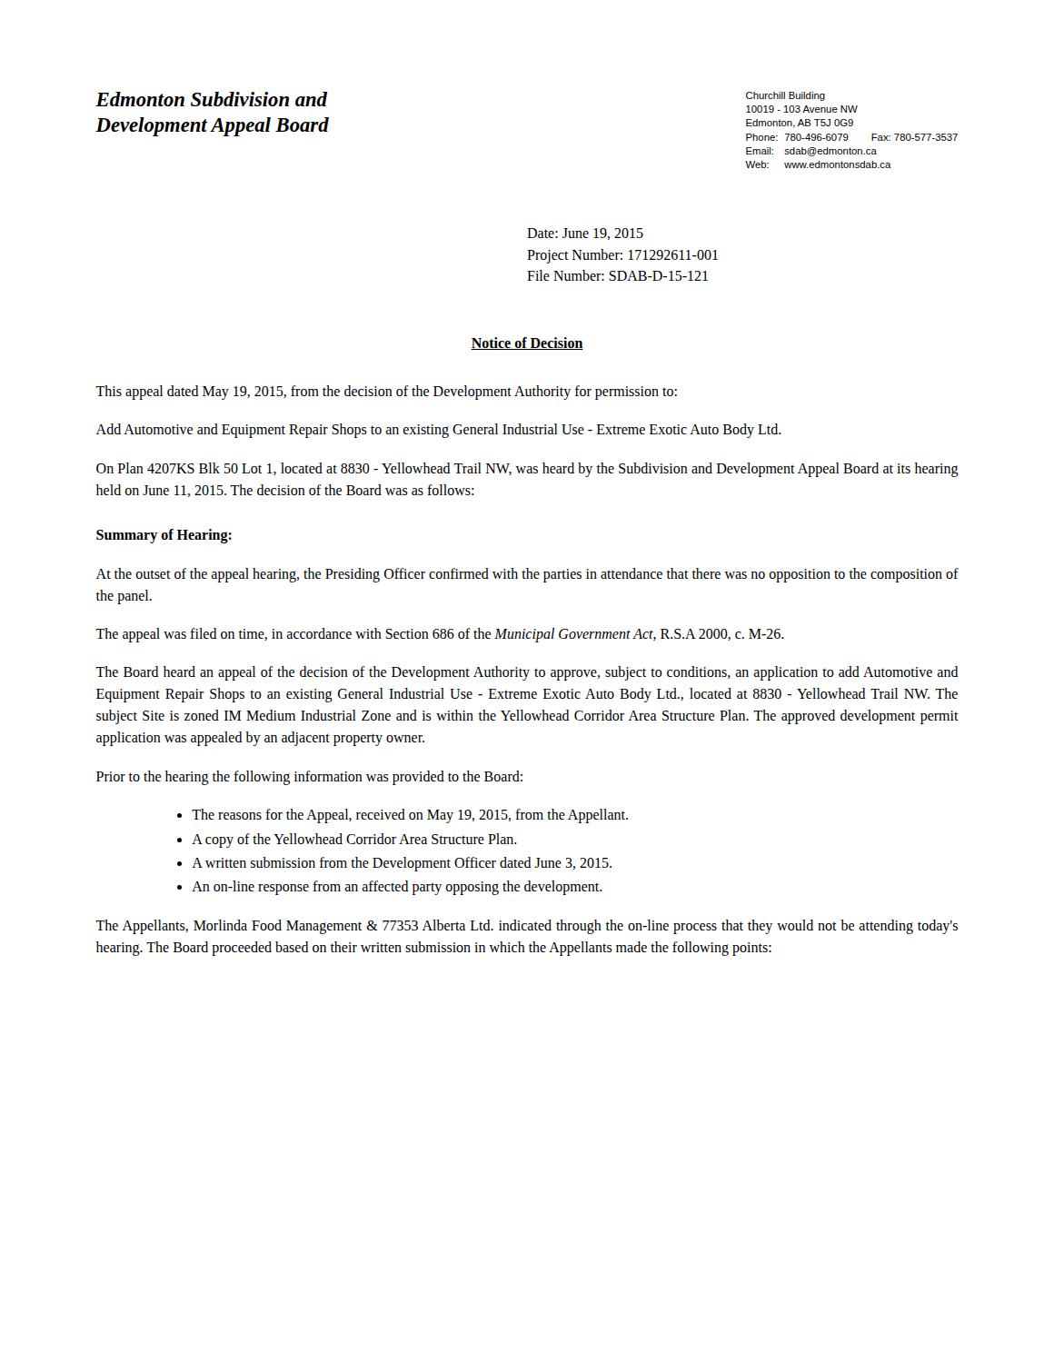Edmonton Subdivision and
Development Appeal Board
| Churchill Building |
| 10019 - 103 Avenue NW |
| Edmonton, AB T5J 0G9 |
| Phone: | 780-496-6079 | Fax: 780-577-3537 |
| Email: | sdab@edmonton.ca |
| Web: | www.edmontonsdab.ca |
Date: June 19, 2015
Project Number: 171292611-001
File Number: SDAB-D-15-121
Notice of Decision
This appeal dated May 19, 2015, from the decision of the Development Authority for permission to:
Add Automotive and Equipment Repair Shops to an existing General Industrial Use - Extreme Exotic Auto Body Ltd.
On Plan 4207KS Blk 50 Lot 1, located at 8830 - Yellowhead Trail NW, was heard by the Subdivision and Development Appeal Board at its hearing held on June 11, 2015. The decision of the Board was as follows:
Summary of Hearing:
At the outset of the appeal hearing, the Presiding Officer confirmed with the parties in attendance that there was no opposition to the composition of the panel.
The appeal was filed on time, in accordance with Section 686 of the Municipal Government Act, R.S.A 2000, c. M-26.
The Board heard an appeal of the decision of the Development Authority to approve, subject to conditions, an application to add Automotive and Equipment Repair Shops to an existing General Industrial Use - Extreme Exotic Auto Body Ltd., located at 8830 - Yellowhead Trail NW. The subject Site is zoned IM Medium Industrial Zone and is within the Yellowhead Corridor Area Structure Plan. The approved development permit application was appealed by an adjacent property owner.
Prior to the hearing the following information was provided to the Board:
The reasons for the Appeal, received on May 19, 2015, from the Appellant.
A copy of the Yellowhead Corridor Area Structure Plan.
A written submission from the Development Officer dated June 3, 2015.
An on-line response from an affected party opposing the development.
The Appellants, Morlinda Food Management & 77353 Alberta Ltd. indicated through the on-line process that they would not be attending today's hearing. The Board proceeded based on their written submission in which the Appellants made the following points: